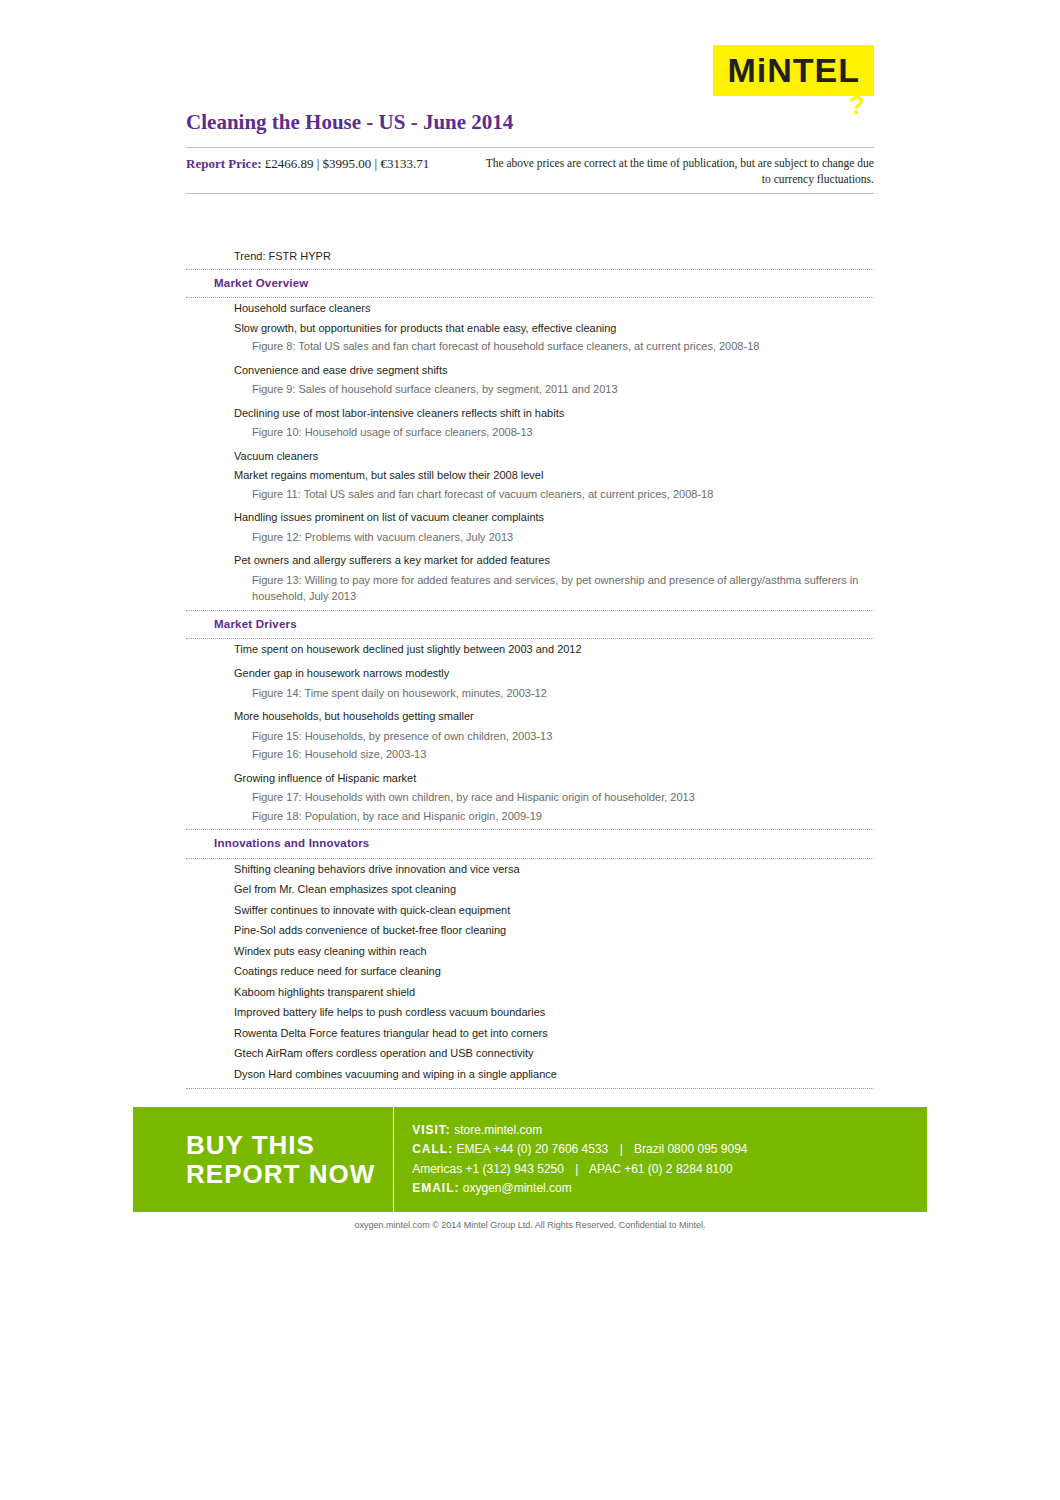MiNTEL?
Cleaning the House - US - June 2014
Report Price: £2466.89 | $3995.00 | €3133.71
The above prices are correct at the time of publication, but are subject to change due to currency fluctuations.
Trend: FSTR HYPR
Market Overview
Household surface cleaners
Slow growth, but opportunities for products that enable easy, effective cleaning
Figure 8: Total US sales and fan chart forecast of household surface cleaners, at current prices, 2008-18
Convenience and ease drive segment shifts
Figure 9: Sales of household surface cleaners, by segment, 2011 and 2013
Declining use of most labor-intensive cleaners reflects shift in habits
Figure 10: Household usage of surface cleaners, 2008-13
Vacuum cleaners
Market regains momentum, but sales still below their 2008 level
Figure 11: Total US sales and fan chart forecast of vacuum cleaners, at current prices, 2008-18
Handling issues prominent on list of vacuum cleaner complaints
Figure 12: Problems with vacuum cleaners, July 2013
Pet owners and allergy sufferers a key market for added features
Figure 13: Willing to pay more for added features and services, by pet ownership and presence of allergy/asthma sufferers in household, July 2013
Market Drivers
Time spent on housework declined just slightly between 2003 and 2012
Gender gap in housework narrows modestly
Figure 14: Time spent daily on housework, minutes, 2003-12
More households, but households getting smaller
Figure 15: Households, by presence of own children, 2003-13
Figure 16: Household size, 2003-13
Growing influence of Hispanic market
Figure 17: Households with own children, by race and Hispanic origin of householder, 2013
Figure 18: Population, by race and Hispanic origin, 2009-19
Innovations and Innovators
Shifting cleaning behaviors drive innovation and vice versa
Gel from Mr. Clean emphasizes spot cleaning
Swiffer continues to innovate with quick-clean equipment
Pine-Sol adds convenience of bucket-free floor cleaning
Windex puts easy cleaning within reach
Coatings reduce need for surface cleaning
Kaboom highlights transparent shield
Improved battery life helps to push cordless vacuum boundaries
Rowenta Delta Force features triangular head to get into corners
Gtech AirRam offers cordless operation and USB connectivity
Dyson Hard combines vacuuming and wiping in a single appliance
BUY THIS
REPORT NOW
VISIT: store.mintel.com
CALL: EMEA +44 (0) 20 7606 4533 | Brazil 0800 095 9094
Americas +1 (312) 943 5250 | APAC +61 (0) 2 8284 8100
EMAIL: oxygen@mintel.com
oxygen.mintel.com © 2014 Mintel Group Ltd. All Rights Reserved. Confidential to Mintel.